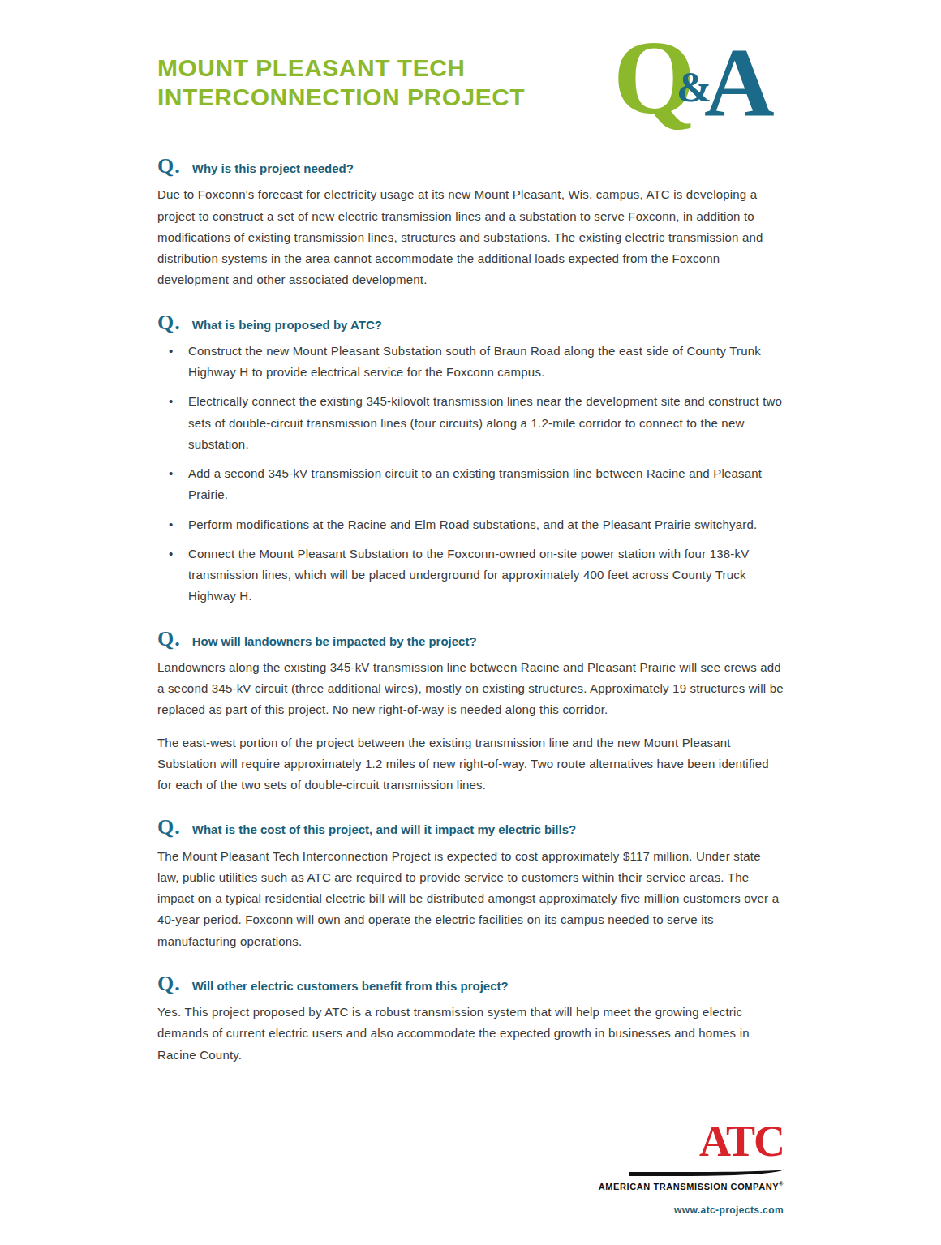Mount Pleasant Tech
Interconnection Project
Q & A
Q. Why is this project needed?
Due to Foxconn's forecast for electricity usage at its new Mount Pleasant, Wis. campus, ATC is developing a project to construct a set of new electric transmission lines and a substation to serve Foxconn, in addition to modifications of existing transmission lines, structures and substations. The existing electric transmission and distribution systems in the area cannot accommodate the additional loads expected from the Foxconn development and other associated development.
Q. What is being proposed by ATC?
Construct the new Mount Pleasant Substation south of Braun Road along the east side of County Trunk Highway H to provide electrical service for the Foxconn campus.
Electrically connect the existing 345-kilovolt transmission lines near the development site and construct two sets of double-circuit transmission lines (four circuits) along a 1.2-mile corridor to connect to the new substation.
Add a second 345-kV transmission circuit to an existing transmission line between Racine and Pleasant Prairie.
Perform modifications at the Racine and Elm Road substations, and at the Pleasant Prairie switchyard.
Connect the Mount Pleasant Substation to the Foxconn-owned on-site power station with four 138-kV transmission lines, which will be placed underground for approximately 400 feet across County Truck Highway H.
Q. How will landowners be impacted by the project?
Landowners along the existing 345-kV transmission line between Racine and Pleasant Prairie will see crews add a second 345-kV circuit (three additional wires), mostly on existing structures. Approximately 19 structures will be replaced as part of this project. No new right-of-way is needed along this corridor.
The east-west portion of the project between the existing transmission line and the new Mount Pleasant Substation will require approximately 1.2 miles of new right-of-way. Two route alternatives have been identified for each of the two sets of double-circuit transmission lines.
Q. What is the cost of this project, and will it impact my electric bills?
The Mount Pleasant Tech Interconnection Project is expected to cost approximately $117 million. Under state law, public utilities such as ATC are required to provide service to customers within their service areas. The impact on a typical residential electric bill will be distributed amongst approximately five million customers over a 40-year period. Foxconn will own and operate the electric facilities on its campus needed to serve its manufacturing operations.
Q. Will other electric customers benefit from this project?
Yes. This project proposed by ATC is a robust transmission system that will help meet the growing electric demands of current electric users and also accommodate the expected growth in businesses and homes in Racine County.
ATC
AMERICAN TRANSMISSION COMPANY®
www.atc-projects.com